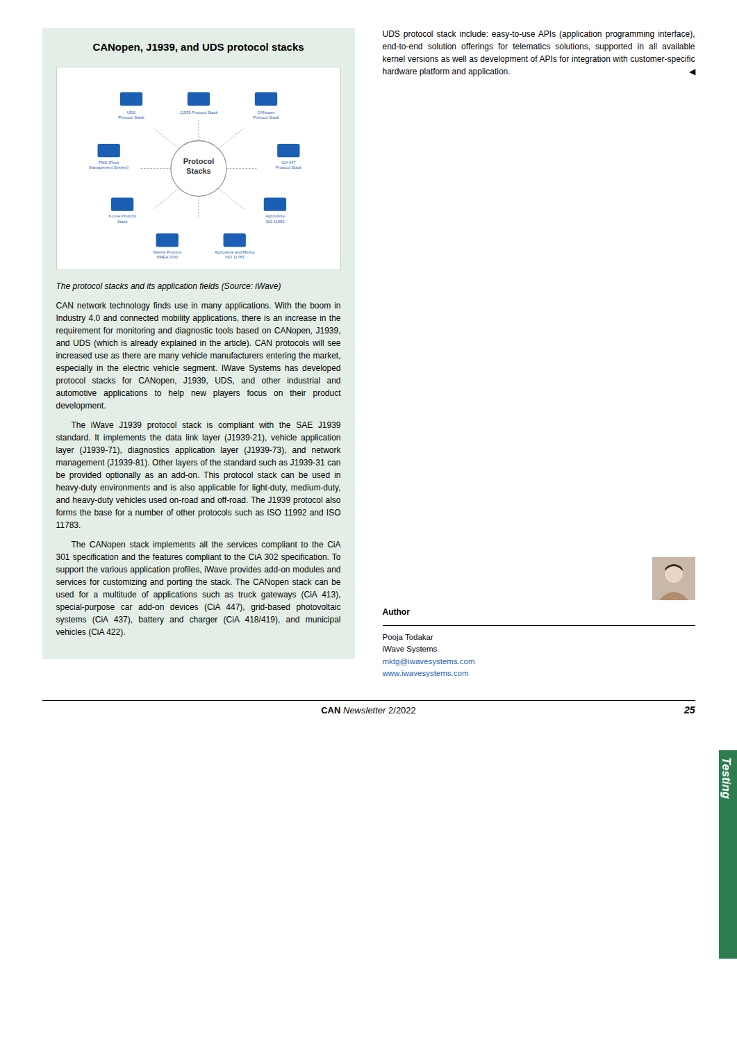CANopen, J1939, and UDS protocol stacks
The protocol stacks and its application fields (Source: iWave)
CAN network technology finds use in many applications. With the boom in Industry 4.0 and connected mobility applications, there is an increase in the requirement for monitoring and diagnostic tools based on CANopen, J1939, and UDS (which is already explained in the article). CAN protocols will see increased use as there are many vehicle manufacturers entering the market, especially in the electric vehicle segment. IWave Systems has developed protocol stacks for CANopen, J1939, UDS, and other industrial and automotive applications to help new players focus on their product development.
The iWave J1939 protocol stack is compliant with the SAE J1939 standard. It implements the data link layer (J1939-21), vehicle application layer (J1939-71), diagnostics application layer (J1939-73), and network management (J1939-81). Other layers of the standard such as J1939-31 can be provided optionally as an add-on. This protocol stack can be used in heavy-duty environments and is also applicable for light-duty, medium-duty, and heavy-duty vehicles used on-road and off-road. The J1939 protocol also forms the base for a number of other protocols such as ISO 11992 and ISO 11783.
The CANopen stack implements all the services compliant to the CiA 301 specification and the features compliant to the CiA 302 specification. To support the various application profiles, iWave provides add-on modules and services for customizing and porting the stack. The CANopen stack can be used for a multitude of applications such as truck gateways (CiA 413), special-purpose car add-on devices (CiA 447), grid-based photovoltaic systems (CiA 437), battery and charger (CiA 418/419), and municipal vehicles (CiA 422).
UDS protocol stack include: easy-to-use APIs (application programming interface), end-to-end solution offerings for telematics solutions, supported in all available kernel versions as well as development of APIs for integration with customer-specific hardware platform and application. ◀
Author
Pooja Todakar
iWave Systems
mktg@iwavesystems.com
www.iwavesystems.com
Testing
CAN Newsletter 2/2022 25